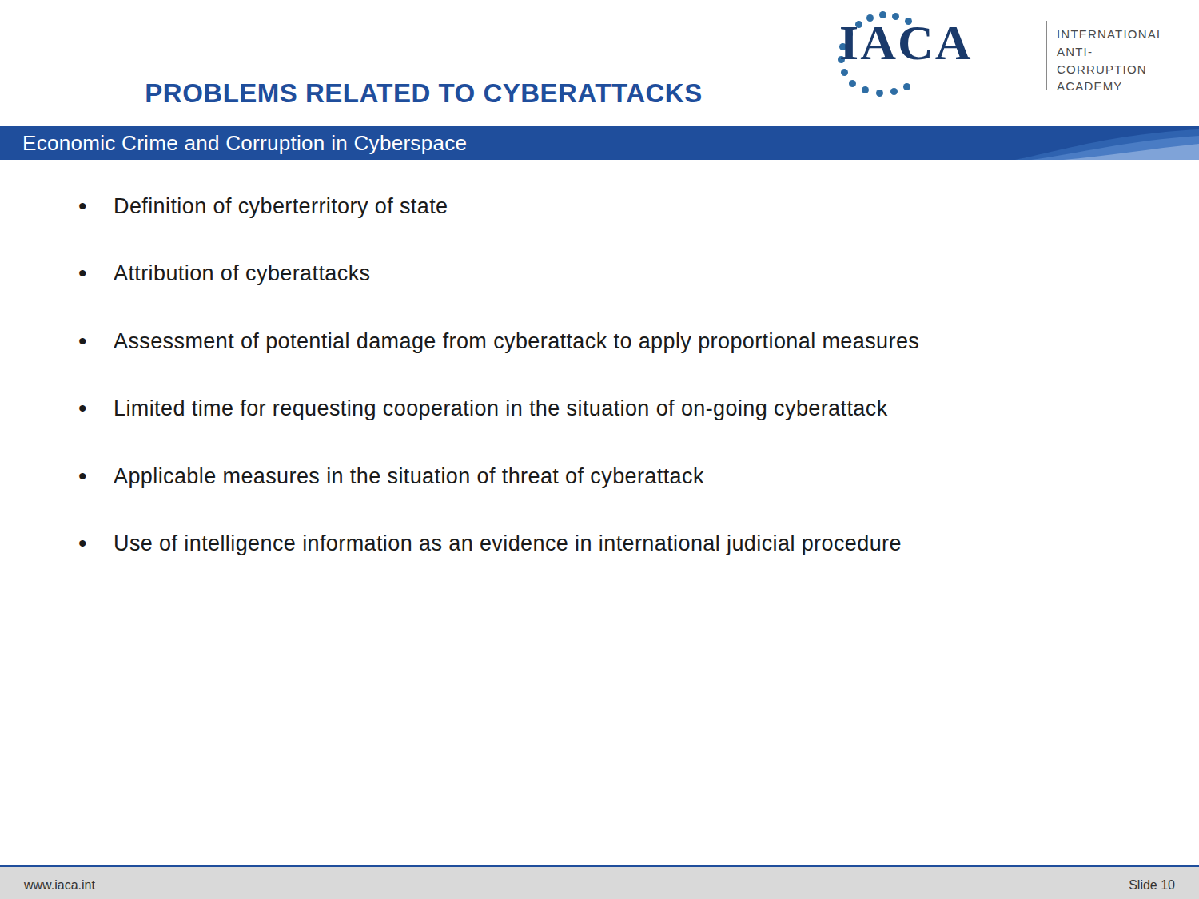IACA
INTERNATIONAL
ANTI-CORRUPTION
ACADEMY
PROBLEMS RELATED TO CYBERATTACKS
Economic Crime and Corruption in Cyberspace
Definition of cyberterritory of state
Attribution of cyberattacks
Assessment of potential damage from cyberattack to apply proportional measures
Limited time for requesting cooperation in the situation of on-going cyberattack
Applicable measures in the situation of threat of cyberattack
Use of intelligence information as an evidence in international judicial procedure
www.iaca.int
Slide 10